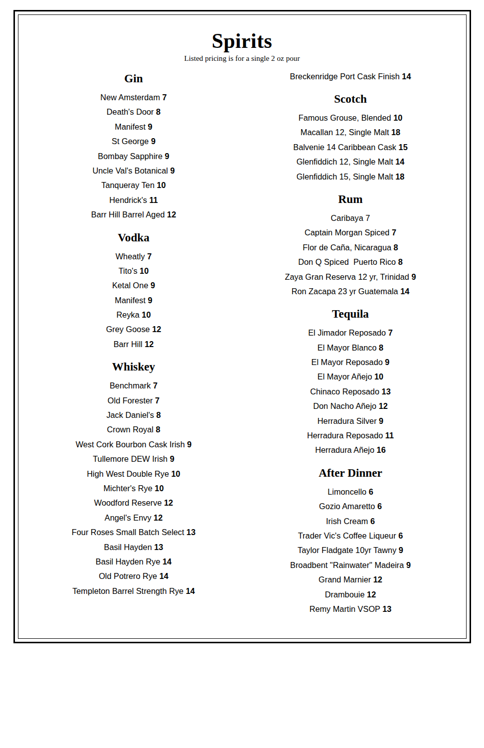Spirits
Listed pricing is for a single 2 oz pour
Gin
New Amsterdam 7
Death's Door 8
Manifest 9
St George 9
Bombay Sapphire 9
Uncle Val's Botanical 9
Tanqueray Ten 10
Hendrick's 11
Barr Hill Barrel Aged 12
Vodka
Wheatly 7
Tito's 10
Ketal One 9
Manifest 9
Reyka 10
Grey Goose 12
Barr Hill 12
Whiskey
Benchmark 7
Old Forester 7
Jack Daniel's 8
Crown Royal 8
West Cork Bourbon Cask Irish 9
Tullemore DEW Irish 9
High West Double Rye 10
Michter's Rye 10
Woodford Reserve 12
Angel's Envy 12
Four Roses Small Batch Select 13
Basil Hayden 13
Basil Hayden Rye 14
Old Potrero Rye 14
Templeton Barrel Strength Rye 14
Breckenridge Port Cask Finish 14
Scotch
Famous Grouse, Blended 10
Macallan 12, Single Malt 18
Balvenie 14 Caribbean Cask 15
Glenfiddich 12, Single Malt 14
Glenfiddich 15, Single Malt 18
Rum
Caribaya 7
Captain Morgan Spiced 7
Flor de Caña, Nicaragua 8
Don Q Spiced Puerto Rico 8
Zaya Gran Reserva 12 yr, Trinidad 9
Ron Zacapa 23 yr Guatemala 14
Tequila
El Jimador Reposado 7
El Mayor Blanco 8
El Mayor Reposado 9
El Mayor Añejo 10
Chinaco Reposado 13
Don Nacho Añejo 12
Herradura Silver 9
Herradura Reposado 11
Herradura Añejo 16
After Dinner
Limoncello 6
Gozio Amaretto 6
Irish Cream 6
Trader Vic's Coffee Liqueur 6
Taylor Fladgate 10yr Tawny 9
Broadbent "Rainwater" Madeira 9
Grand Marnier 12
Drambouie 12
Remy Martin VSOP 13